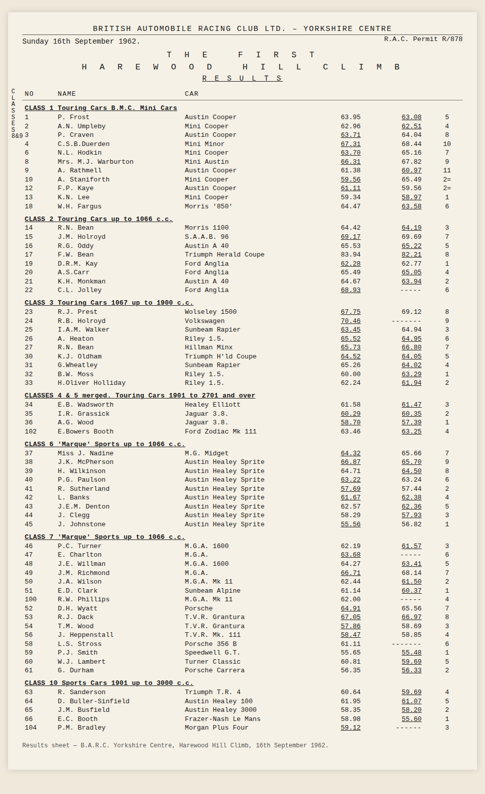British Automobile Racing Club Ltd. – Yorkshire Centre
R.A.C. Permit R/878
Sunday 16th September 1962.
T H E F I R S T
H A R E W O O D H I L L C L I M B
R E S U L T S
CLASSES 8&9
| NO | NAME | CAR | | | |
| --- | --- | --- | --- | --- | --- |
| CLASS 1 Touring Cars B.M.C. Mini Cars |
| 1 | P. Frost | Austin Cooper | 63.95 | 63.08 | 5 |
| 2 | A.N. Umpleby | Mini Cooper | 62.96 | 62.51 | 4 |
| 3 | P. Craven | Austin Cooper | 63.71 | 64.04 | 8 |
| 4 | C.S.B.Duerden | Mini Minor | 67.31 | 68.44 | 10 |
| 6 | N.L. Hodkin | Mini Cooper | 63.70 | 65.16 | 7 |
| 8 | Mrs. M.J. Warburton | Mini Austin | 66.31 | 67.82 | 9 |
| 9 | A. Rathmell | Austin Cooper | 61.38 | 60.97 | 11 |
| 10 | A. Staniforth | Mini Cooper | 59.56 | 65.49 | 2= |
| 12 | F.P. Kaye | Austin Cooper | 61.11 | 59.56 | 2= |
| 13 | K.N. Lee | Mini Cooper | 59.34 | 58.97 | 1 |
| 18 | W.H. Fargus | Morris '850' | 64.47 | 63.58 | 6 |
| CLASS 2 Touring Cars up to 1066 c.c. |
| 14 | R.N. Bean | Morris 1100 | 64.42 | 64.19 | 3 |
| 15 | J.M. Holroyd | S.A.A.B. 96 | 69.17 | 69.69 | 7 |
| 16 | R.G. Oddy | Austin A 40 | 65.53 | 65.22 | 5 |
| 17 | F.W. Bean | Triumph Herald Coupe | 83.94 | 82.21 | 8 |
| 19 | D.R.M. Kay | Ford Anglia | 62.28 | 62.77 | 1 |
| 20 | A.S.Carr | Ford Anglia | 65.49 | 65.05 | 4 |
| 21 | K.H. Monkman | Austin A 40 | 64.67 | 63.94 | 2 |
| 22 | C.L. Jolley | Ford Anglia | 68.93 | ----- | 6 |
| CLASS 3 Touring Cars 1067 up to 1900 c.c. |
| 23 | R.J. Prest | Wolseley 1500 | 67.75 | 69.12 | 8 |
| 24 | R.B. Holroyd | Volkswagen | 70.46 | ------- | 9 |
| 25 | I.A.M. Walker | Sunbeam Rapier | 63.45 | 64.94 | 3 |
| 26 | A. Heaton | Riley 1.5. | 65.52 | 64.95 | 6 |
| 27 | R.N. Bean | Hillman Minx | 65.73 | 66.80 | 7 |
| 30 | K.J. Oldham | Triumph H'ld Coupe | 64.52 | 64.05 | 5 |
| 31 | G.Wheatley | Sunbeam Rapier | 65.26 | 64.02 | 4 |
| 32 | B.W. Moss | Riley 1.5. | 60.00 | 63.29 | 1 |
| 33 | H.Oliver Holliday | Riley 1.5. | 62.24 | 61.94 | 2 |
| CLASSES 4 & 5 merged. Touring Cars 1901 to 2701 and over |
| 34 | E.B. Wadsworth | Healey Elliott | 61.58 | 61.47 | 3 |
| 35 | I.R. Grassick | Jaguar 3.8. | 60.29 | 60.35 | 2 |
| 36 | A.G. Wood | Jaguar 3.8. | 58.70 | 57.39 | 1 |
| 102 | E.Bowers Booth | Ford Zodiac Mk 111 | 63.46 | 63.25 | 4 |
| CLASS 6 'Marque' Sports up to 1066 c.c. |
| 37 | Miss J. Nadine | M.G. Midget | 64.32 | 65.66 | 7 |
| 38 | J.K. McPherson | Austin Healey Sprite | 66.87 | 65.70 | 9 |
| 39 | H. Wilkinson | Austin Healey Sprite | 64.71 | 64.50 | 8 |
| 40 | P.G. Paulson | Austin Healey Sprite | 63.22 | 63.24 | 6 |
| 41 | R. Sutherland | Austin Healey Sprite | 57.69 | 57.44 | 2 |
| 42 | L. Banks | Austin Healey Sprite | 61.67 | 62.38 | 4 |
| 43 | J.E.M. Denton | Austin Healey Sprite | 62.57 | 62.36 | 5 |
| 44 | J. Clegg | Austin Healey Sprite | 58.29 | 57.93 | 3 |
| 45 | J. Johnstone | Austin Healey Sprite | 55.56 | 56.82 | 1 |
| CLASS 7 'Marque' Sports up to 1066 c.c. |
| 46 | P.C. Turner | M.G.A. 1600 | 62.19 | 61.57 | 3 |
| 47 | E. Charlton | M.G.A. | 63.68 | ----- | 6 |
| 48 | J.E. Willman | M.G.A. 1600 | 64.27 | 63.41 | 5 |
| 49 | J.M. Richmond | M.G.A. | 66.71 | 68.14 | 7 |
| 50 | J.A. Wilson | M.G.A. Mk 11 | 62.44 | 61.50 | 2 |
| 51 | E.D. Clark | Sunbeam Alpine | 61.14 | 60.37 | 1 |
| 100 | R.W. Phillips | M.G.A. Mk 11 | 62.00 | ----- | 4 |
| 52 | D.H. Wyatt | Porsche | 64.91 | 65.56 | 7 |
| 53 | R.J. Dack | T.V.R. Grantura | 67.05 | 66.97 | 8 |
| 54 | T.M. Wood | T.V.R. Grantura | 57.86 | 58.69 | 3 |
| 56 | J. Heppenstall | T.V.R. Mk. 111 | 58.47 | 58.85 | 4 |
| 58 | L.S. Stross | Porsche 356 B | 61.11 | ------- | 6 |
| 59 | P.J. Smith | Speedwell G.T. | 55.65 | 55.48 | 1 |
| 60 | W.J. Lambert | Turner Classic | 60.81 | 59.69 | 5 |
| 61 | G. Durham | Porsche Carrera | 56.35 | 56.33 | 2 |
| CLASS 10 Sports Cars 1901 up to 3000 c.c. |
| 63 | R. Sanderson | Triumph T.R. 4 | 60.64 | 59.69 | 4 |
| 64 | D. Buller-Sinfield | Austin Healey 100 | 61.95 | 61.07 | 5 |
| 65 | J.M. Busfield | Austin Healey 3000 | 58.35 | 58.20 | 2 |
| 66 | E.C. Booth | Frazer-Nash Le Mans | 58.98 | 55.60 | 1 |
| 104 | P.M. Bradley | Morgan Plus Four | 59.12 | ------ | 3 |
Results sheet — B.A.R.C. Yorkshire Centre, Harewood Hill Climb, 16th September 1962.